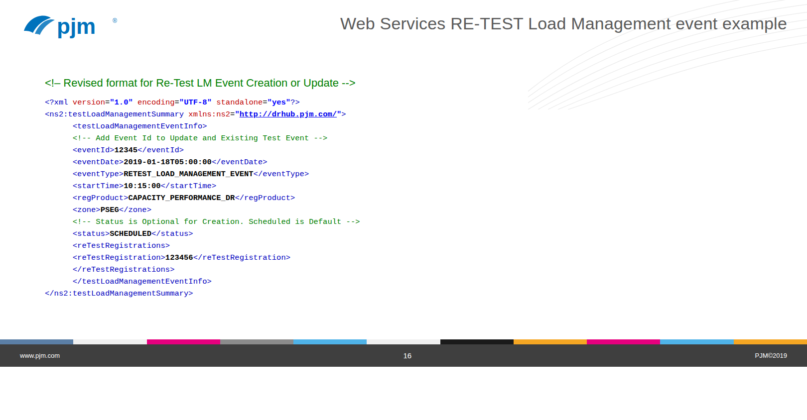pjm ®
Web Services RE-TEST Load Management event example
<!– Revised format for Re-Test LM Event Creation or Update -->
<?xml version="1.0" encoding="UTF-8" standalone="yes"?>
<ns2:testLoadManagementSummary xmlns:ns2="http://drhub.pjm.com/">
      <testLoadManagementEventInfo>
      <!-- Add Event Id to Update and Existing Test Event -->
      <eventId>12345</eventId>
      <eventDate>2019-01-18T05:00:00</eventDate>
      <eventType>RETEST_LOAD_MANAGEMENT_EVENT</eventType>
      <startTime>10:15:00</startTime>
      <regProduct>CAPACITY_PERFORMANCE_DR</regProduct>
      <zone>PSEG</zone>
      <!-- Status is Optional for Creation. Scheduled is Default -->
      <status>SCHEDULED</status>
      <reTestRegistrations>
      <reTestRegistration>123456</reTestRegistration>
      </reTestRegistrations>
      </testLoadManagementEventInfo>
</ns2:testLoadManagementSummary>
www.pjm.com 16 PJM©2019